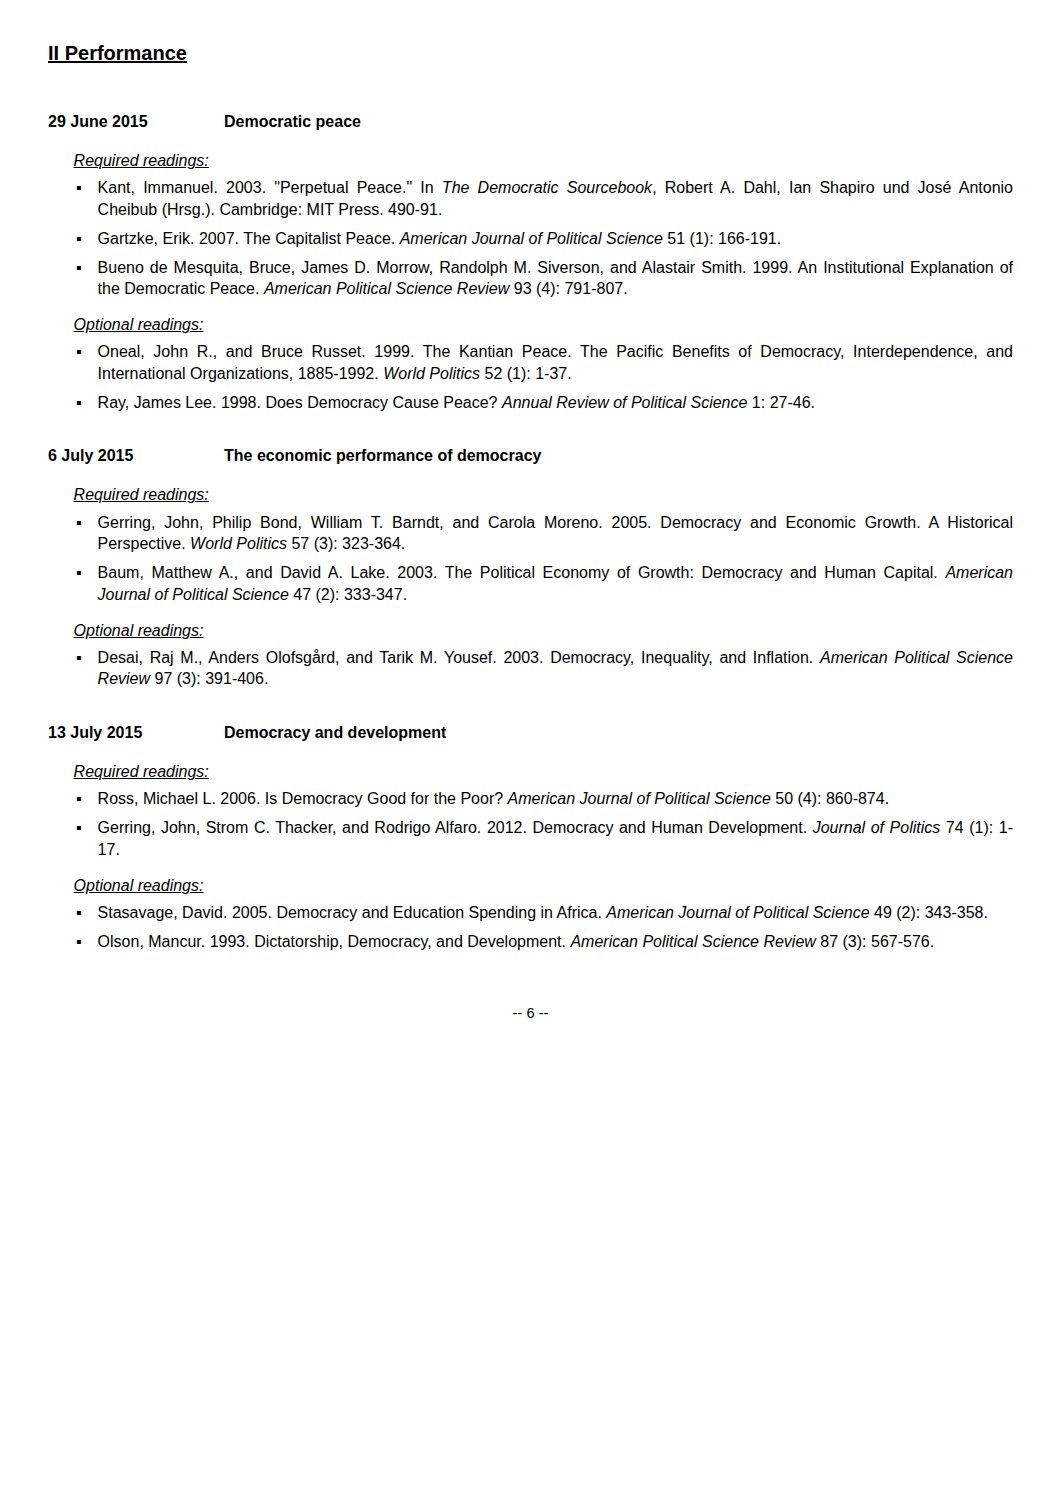II Performance
29 June 2015 Democratic peace
Required readings:
Kant, Immanuel. 2003. "Perpetual Peace." In The Democratic Sourcebook, Robert A. Dahl, Ian Shapiro und José Antonio Cheibub (Hrsg.). Cambridge: MIT Press. 490-91.
Gartzke, Erik. 2007. The Capitalist Peace. American Journal of Political Science 51 (1): 166-191.
Bueno de Mesquita, Bruce, James D. Morrow, Randolph M. Siverson, and Alastair Smith. 1999. An Institutional Explanation of the Democratic Peace. American Political Science Review 93 (4): 791-807.
Optional readings:
Oneal, John R., and Bruce Russet. 1999. The Kantian Peace. The Pacific Benefits of Democracy, Interdependence, and International Organizations, 1885-1992. World Politics 52 (1): 1-37.
Ray, James Lee. 1998. Does Democracy Cause Peace? Annual Review of Political Science 1: 27-46.
6 July 2015 The economic performance of democracy
Required readings:
Gerring, John, Philip Bond, William T. Barndt, and Carola Moreno. 2005. Democracy and Economic Growth. A Historical Perspective. World Politics 57 (3): 323-364.
Baum, Matthew A., and David A. Lake. 2003. The Political Economy of Growth: Democracy and Human Capital. American Journal of Political Science 47 (2): 333-347.
Optional readings:
Desai, Raj M., Anders Olofsgård, and Tarik M. Yousef. 2003. Democracy, Inequality, and Inflation. American Political Science Review 97 (3): 391-406.
13 July 2015 Democracy and development
Required readings:
Ross, Michael L. 2006. Is Democracy Good for the Poor? American Journal of Political Science 50 (4): 860-874.
Gerring, John, Strom C. Thacker, and Rodrigo Alfaro. 2012. Democracy and Human Development. Journal of Politics 74 (1): 1-17.
Optional readings:
Stasavage, David. 2005. Democracy and Education Spending in Africa. American Journal of Political Science 49 (2): 343-358.
Olson, Mancur. 1993. Dictatorship, Democracy, and Development. American Political Science Review 87 (3): 567-576.
-- 6 --